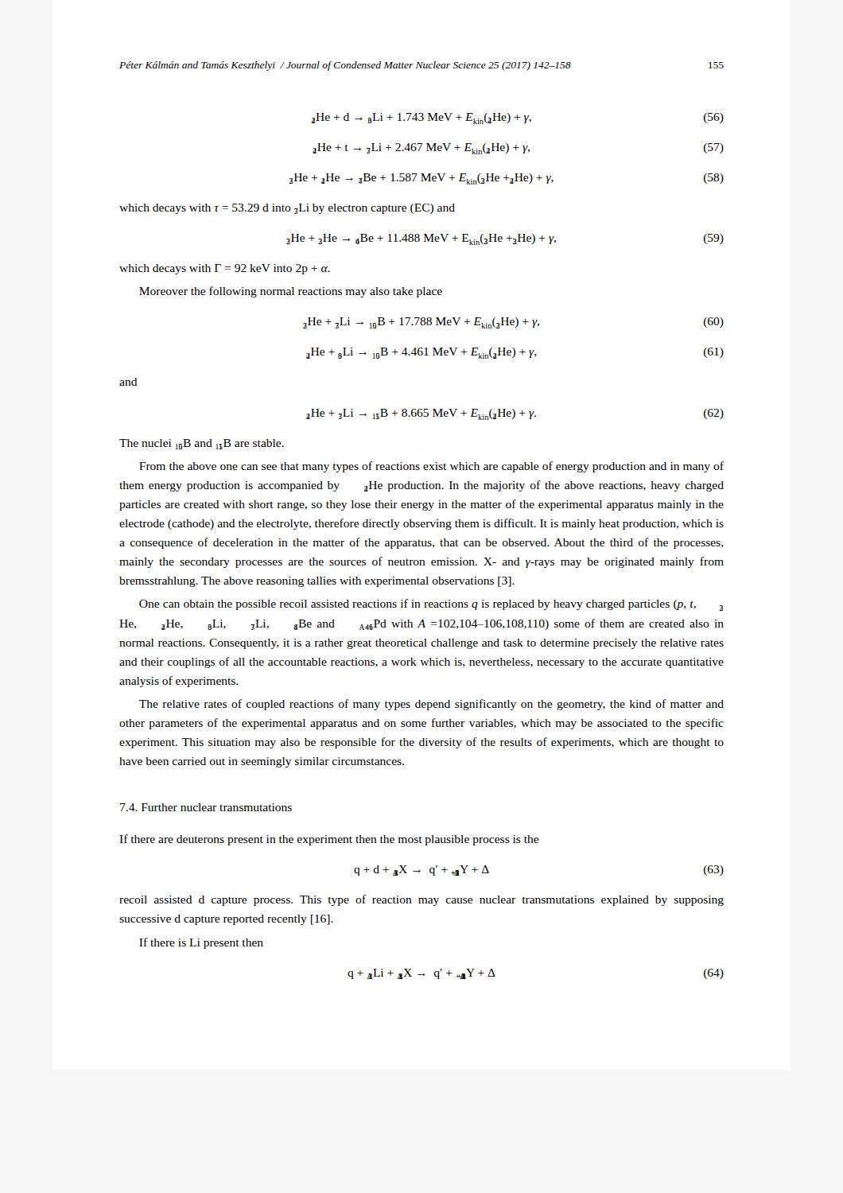Péter Kálmán and Tamás Keszthelyi / Journal of Condensed Matter Nuclear Science 25 (2017) 142–158 155
42 He + d → 63 Li + 1.743 MeV + Ekin(42 He) + γ,
(56)
42 He + t → 73 Li + 2.467 MeV + Ekin(42 He) + γ,
(57)
32 He + 42 He → 74 Be + 1.587 MeV + Ekin(32 He +42 He) + γ,
(58)
which decays with τ = 53.29 d into 73 Li by electron capture (EC) and
32 He + 32 He → 64 Be + 11.488 MeV + Ekin(32 He +32 He) + γ,
(59)
which decays with Γ = 92 keV into 2p + α.
Moreover the following normal reactions may also take place
32 He + 73 Li → 105 B + 17.788 MeV + Ekin(32 He) + γ,
(60)
42 He + 63 Li → 105 B + 4.461 MeV + Ekin(42 He) + γ,
(61)
and
42 He + 73 Li → 115 B + 8.665 MeV + Ekin(42 He) + γ.
(62)
The nuclei 105 B and 115 B are stable.
From the above one can see that many types of reactions exist which are capable of energy production and in many of them energy production is accompanied by 42 He production. In the majority of the above reactions, heavy charged particles are created with short range, so they lose their energy in the matter of the experimental apparatus mainly in the electrode (cathode) and the electrolyte, therefore directly observing them is difficult. It is mainly heat production, which is a consequence of deceleration in the matter of the apparatus, that can be observed. About the third of the processes, mainly the secondary processes are the sources of neutron emission. X- and γ-rays may be originated mainly from bremsstrahlung. The above reasoning tallies with experimental observations [3].
One can obtain the possible recoil assisted reactions if in reactions q is replaced by heavy charged particles (p, t, 32 He, 42 He, 63 Li, 73 Li, 84 Be and A+146 Pd with A =102,104–106,108,110) some of them are created also in normal reactions. Consequently, it is a rather great theoretical challenge and task to determine precisely the relative rates and their couplings of all the accountable reactions, a work which is, nevertheless, necessary to the accurate quantitative analysis of experiments.
The relative rates of coupled reactions of many types depend significantly on the geometry, the kind of matter and other parameters of the experimental apparatus and on some further variables, which may be associated to the specific experiment. This situation may also be responsible for the diversity of the results of experiments, which are thought to have been carried out in seemingly similar circumstances.
7.4. Further nuclear transmutations
If there are deuterons present in the experiment then the most plausible process is the
q + d + A3z3 X → q′ + A3+2z3+1 Y + Δ
(63)
recoil assisted d capture process. This type of reaction may cause nuclear transmutations explained by supposing successive d capture reported recently [16].
If there is Li present then
q + A23 Li + A3z3 X → q′ + A2+A3z3+3 Y + Δ
(64)